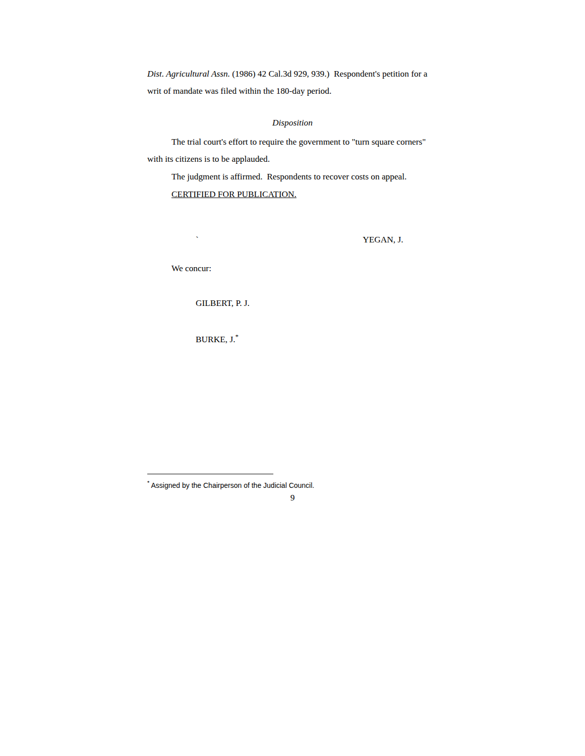Dist. Agricultural Assn. (1986) 42 Cal.3d 929, 939.) Respondent's petition for a writ of mandate was filed within the 180-day period.
Disposition
The trial court's effort to require the government to "turn square corners" with its citizens is to be applauded.
The judgment is affirmed. Respondents to recover costs on appeal.
CERTIFIED FOR PUBLICATION.
` YEGAN, J.
We concur:
GILBERT, P. J.
BURKE, J.*
* Assigned by the Chairperson of the Judicial Council.
9